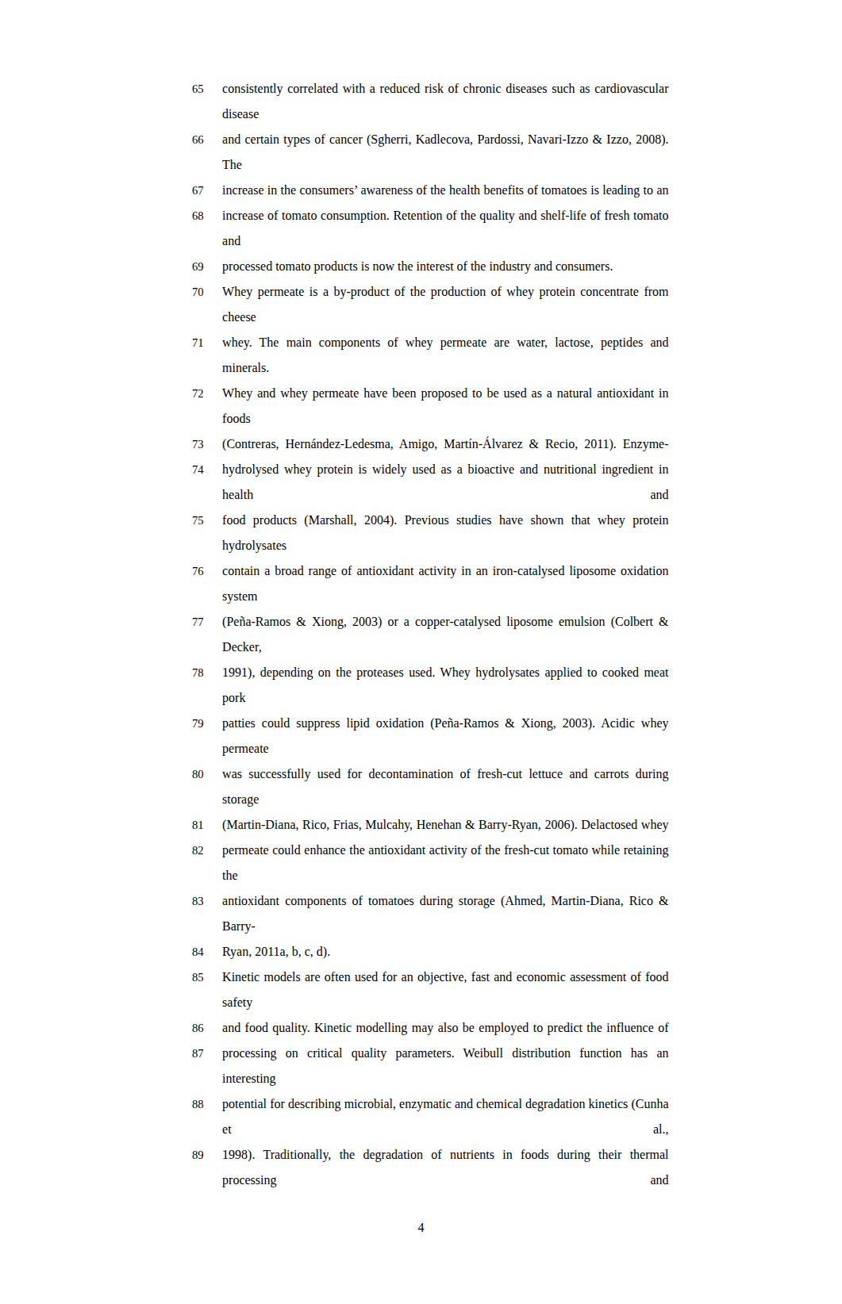65 consistently correlated with a reduced risk of chronic diseases such as cardiovascular disease
66 and certain types of cancer (Sgherri, Kadlecova, Pardossi, Navari-Izzo & Izzo, 2008). The
67 increase in the consumers’ awareness of the health benefits of tomatoes is leading to an
68 increase of tomato consumption. Retention of the quality and shelf-life of fresh tomato and
69 processed tomato products is now the interest of the industry and consumers.
70 Whey permeate is a by-product of the production of whey protein concentrate from cheese
71 whey. The main components of whey permeate are water, lactose, peptides and minerals.
72 Whey and whey permeate have been proposed to be used as a natural antioxidant in foods
73(Contreras, Hernández-Ledesma, Amigo, Martín-Álvarez & Recio, 2011). Enzyme-
74 hydrolysed whey protein is widely used as a bioactive and nutritional ingredient in health and
75 food products (Marshall, 2004). Previous studies have shown that whey protein hydrolysates
76 contain a broad range of antioxidant activity in an iron-catalysed liposome oxidation system
77(Peña-Ramos & Xiong, 2003) or a copper-catalysed liposome emulsion (Colbert & Decker,
781991), depending on the proteases used. Whey hydrolysates applied to cooked meat pork
79 patties could suppress lipid oxidation (Peña-Ramos & Xiong, 2003). Acidic whey permeate
80 was successfully used for decontamination of fresh-cut lettuce and carrots during storage
81(Martin-Diana, Rico, Frias, Mulcahy, Henehan & Barry-Ryan, 2006). Delactosed whey
82 permeate could enhance the antioxidant activity of the fresh-cut tomato while retaining the
83 antioxidant components of tomatoes during storage (Ahmed, Martin-Diana, Rico & Barry-
84 Ryan, 2011a, b, c, d).
85 Kinetic models are often used for an objective, fast and economic assessment of food safety
86 and food quality. Kinetic modelling may also be employed to predict the influence of
87 processing on critical quality parameters. Weibull distribution function has an interesting
88 potential for describing microbial, enzymatic and chemical degradation kinetics (Cunha et al.,
891998). Traditionally, the degradation of nutrients in foods during their thermal processing and
4